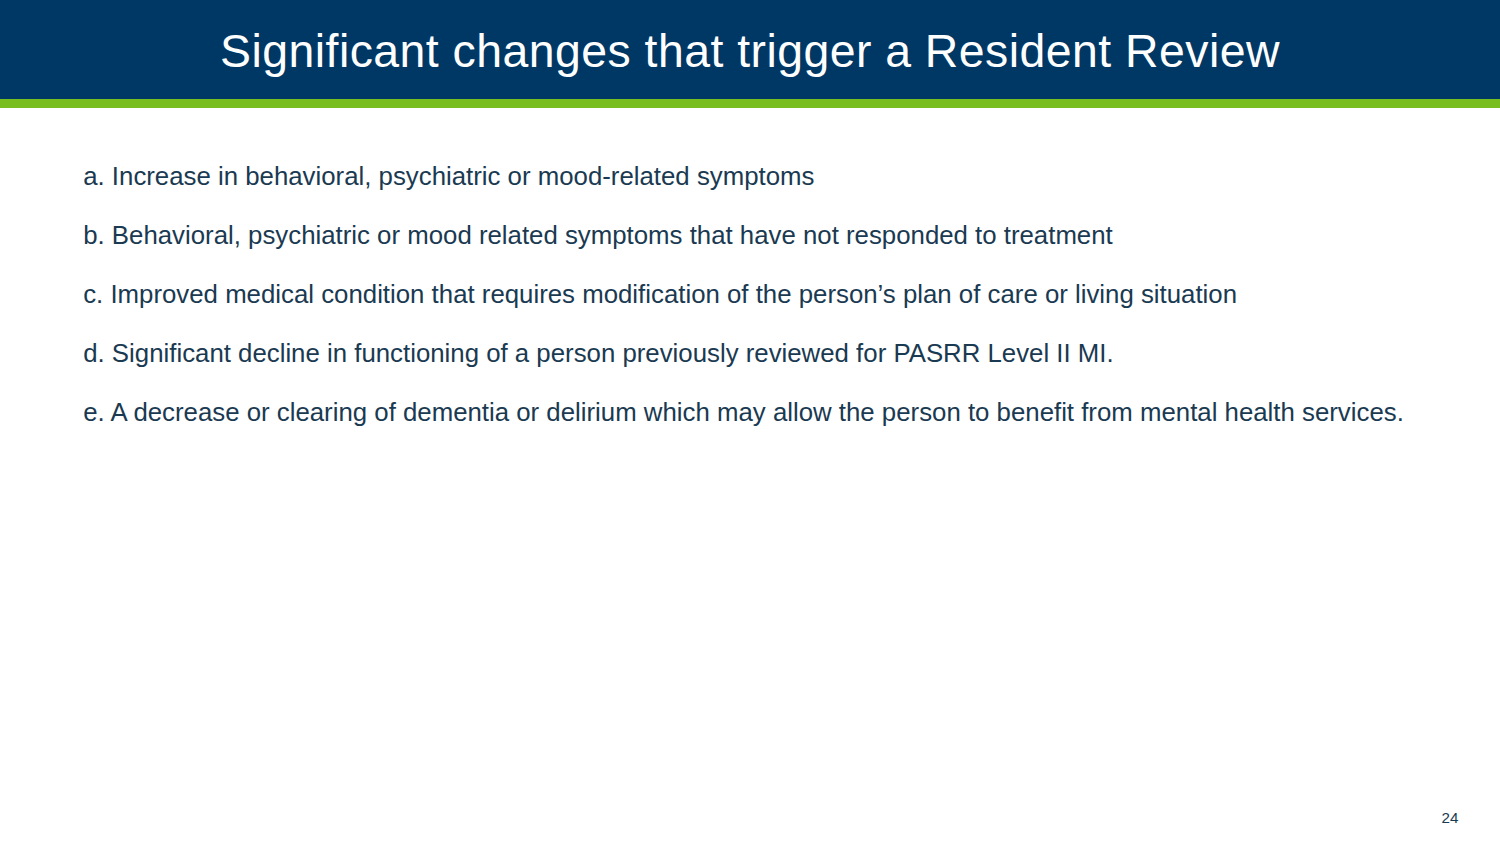Significant changes that trigger a Resident Review
a. Increase in behavioral, psychiatric or mood-related symptoms
b. Behavioral, psychiatric or mood related symptoms that have not responded to treatment
c. Improved medical condition that requires modification of the person’s plan of care or living situation
d. Significant decline in functioning of a person previously reviewed for PASRR Level II MI.
e. A decrease or clearing of dementia or delirium which may allow the person to benefit from mental health services.
24